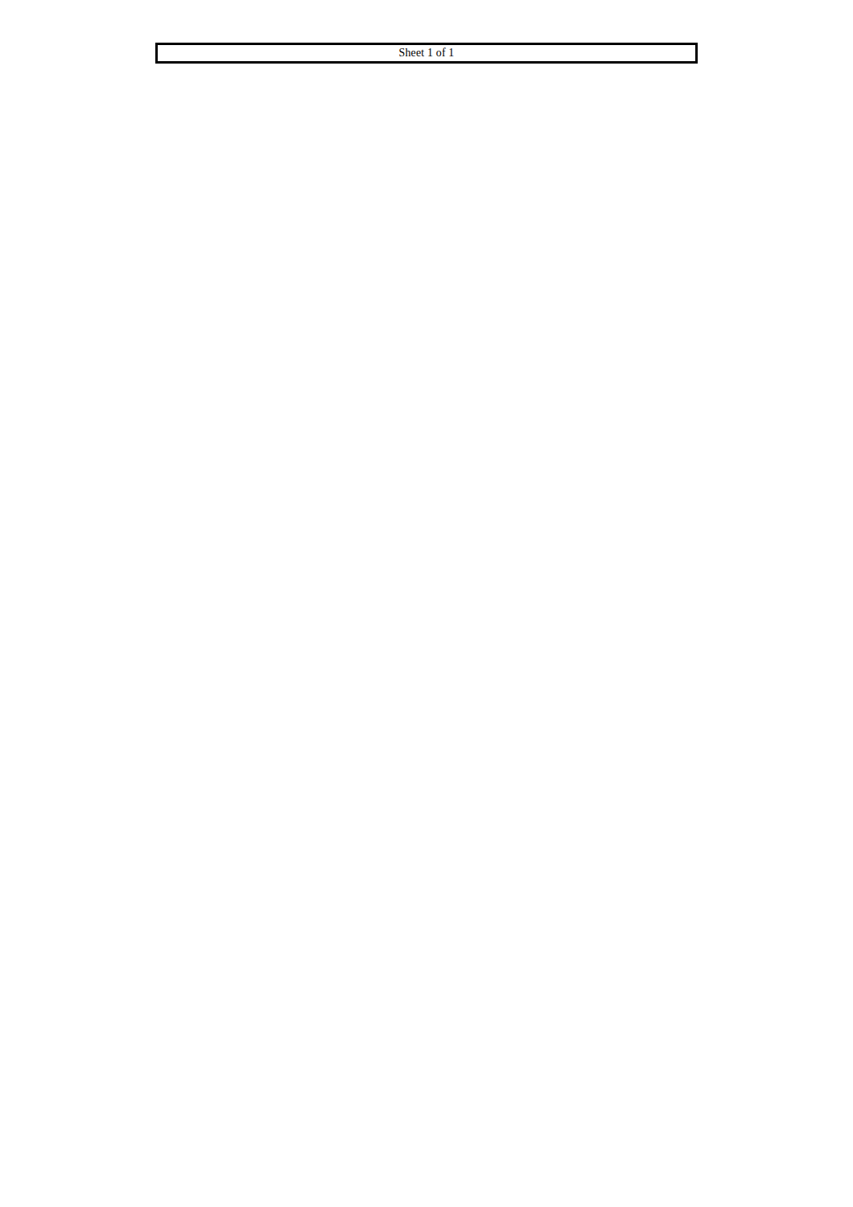Sheet 1 of 1